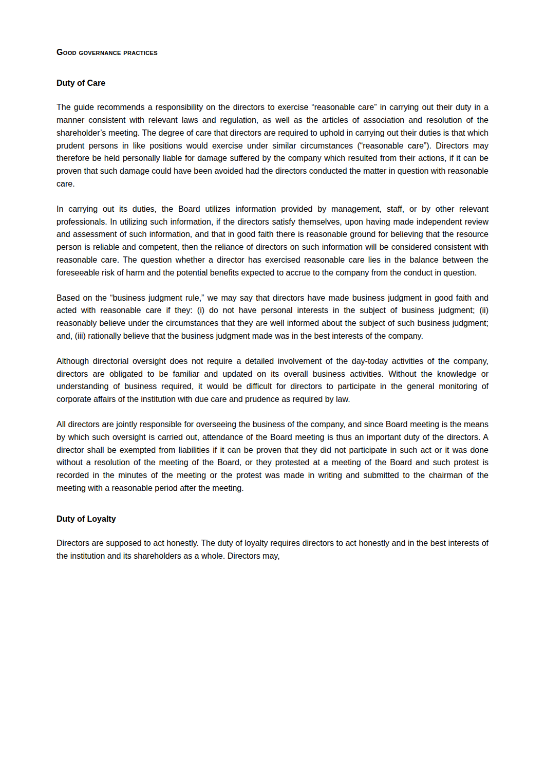Good Governance Practices
Duty of Care
The guide recommends a responsibility on the directors to exercise “reasonable care” in carrying out their duty in a manner consistent with relevant laws and regulation, as well as the articles of association and resolution of the shareholder’s meeting. The degree of care that directors are required to uphold in carrying out their duties is that which prudent persons in like positions would exercise under similar circumstances (“reasonable care”). Directors may therefore be held personally liable for damage suffered by the company which resulted from their actions, if it can be proven that such damage could have been avoided had the directors conducted the matter in question with reasonable care.
In carrying out its duties, the Board utilizes information provided by management, staff, or by other relevant professionals. In utilizing such information, if the directors satisfy themselves, upon having made independent review and assessment of such information, and that in good faith there is reasonable ground for believing that the resource person is reliable and competent, then the reliance of directors on such information will be considered consistent with reasonable care. The question whether a director has exercised reasonable care lies in the balance between the foreseeable risk of harm and the potential benefits expected to accrue to the company from the conduct in question.
Based on the “business judgment rule,” we may say that directors have made business judgment in good faith and acted with reasonable care if they: (i) do not have personal interests in the subject of business judgment; (ii) reasonably believe under the circumstances that they are well informed about the subject of such business judgment; and, (iii) rationally believe that the business judgment made was in the best interests of the company.
Although directorial oversight does not require a detailed involvement of the day-today activities of the company, directors are obligated to be familiar and updated on its overall business activities. Without the knowledge or understanding of business required, it would be difficult for directors to participate in the general monitoring of corporate affairs of the institution with due care and prudence as required by law.
All directors are jointly responsible for overseeing the business of the company, and since Board meeting is the means by which such oversight is carried out, attendance of the Board meeting is thus an important duty of the directors. A director shall be exempted from liabilities if it can be proven that they did not participate in such act or it was done without a resolution of the meeting of the Board, or they protested at a meeting of the Board and such protest is recorded in the minutes of the meeting or the protest was made in writing and submitted to the chairman of the meeting with a reasonable period after the meeting.
Duty of Loyalty
Directors are supposed to act honestly. The duty of loyalty requires directors to act honestly and in the best interests of the institution and its shareholders as a whole. Directors may,